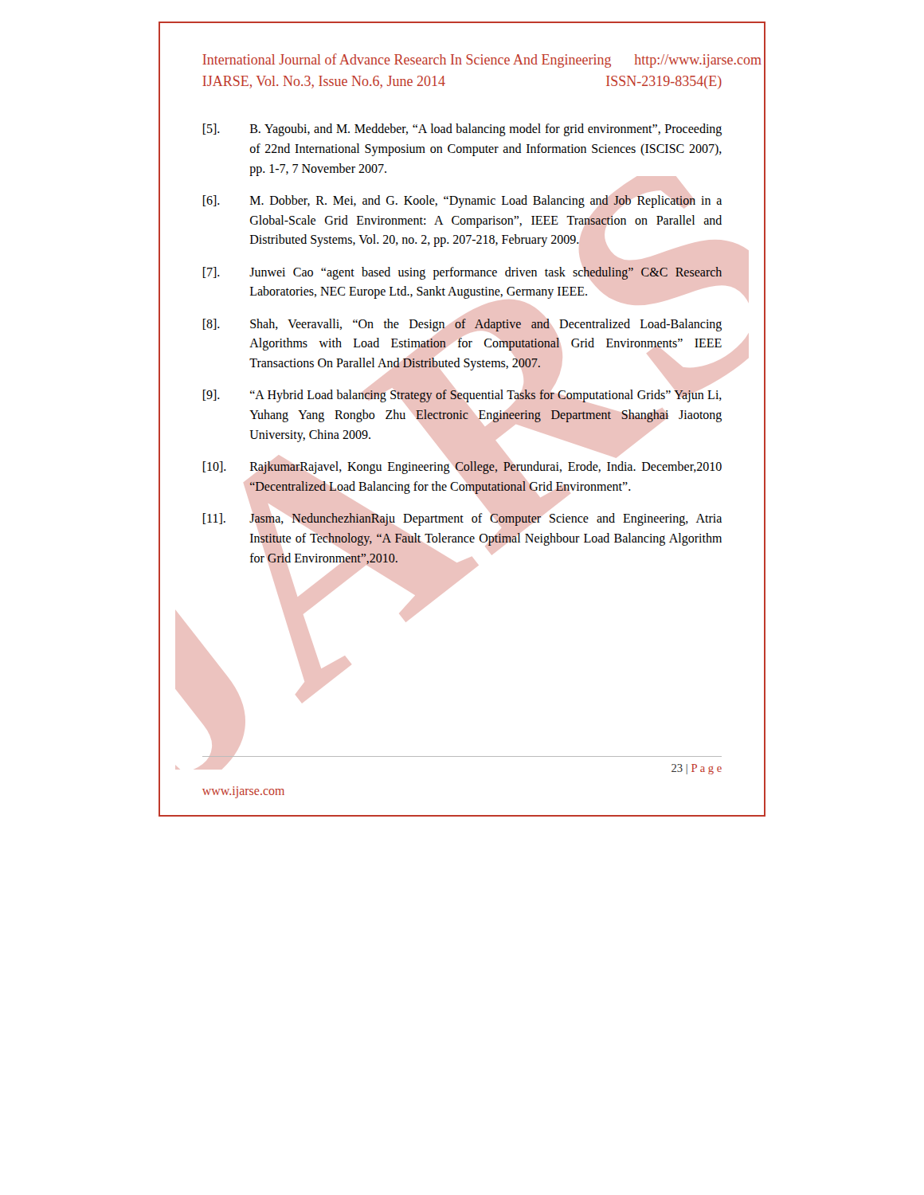International Journal of Advance Research In Science And Engineering http://www.ijarse.com
IJARSE, Vol. No.3, Issue No.6, June 2014 ISSN-2319-8354(E)
IJARSE
[5]. B. Yagoubi, and M. Meddeber, “A load balancing model for grid environment”, Proceeding of 22nd International Symposium on Computer and Information Sciences (ISCISC 2007), pp. 1-7, 7 November 2007.
[6]. M. Dobber, R. Mei, and G. Koole, “Dynamic Load Balancing and Job Replication in a Global-Scale Grid Environment: A Comparison”, IEEE Transaction on Parallel and Distributed Systems, Vol. 20, no. 2, pp. 207-218, February 2009.
[7]. Junwei Cao “agent based using performance driven task scheduling” C&C Research Laboratories, NEC Europe Ltd., Sankt Augustine, Germany IEEE.
[8]. Shah, Veeravalli, “On the Design of Adaptive and Decentralized Load-Balancing Algorithms with Load Estimation for Computational Grid Environments” IEEE Transactions On Parallel And Distributed Systems, 2007.
[9].“A Hybrid Load balancing Strategy of Sequential Tasks for Computational Grids” Yajun Li, Yuhang Yang Rongbo Zhu Electronic Engineering Department Shanghai Jiaotong University, China 2009.
[10]. RajkumarRajavel, Kongu Engineering College, Perundurai, Erode, India. December,2010 “Decentralized Load Balancing for the Computational Grid Environment”.
[11]. Jasma, NedunchezhianRaju Department of Computer Science and Engineering, Atria Institute of Technology, “A Fault Tolerance Optimal Neighbour Load Balancing Algorithm for Grid Environment”,2010.
23 | P a g e
www.ijarse.com